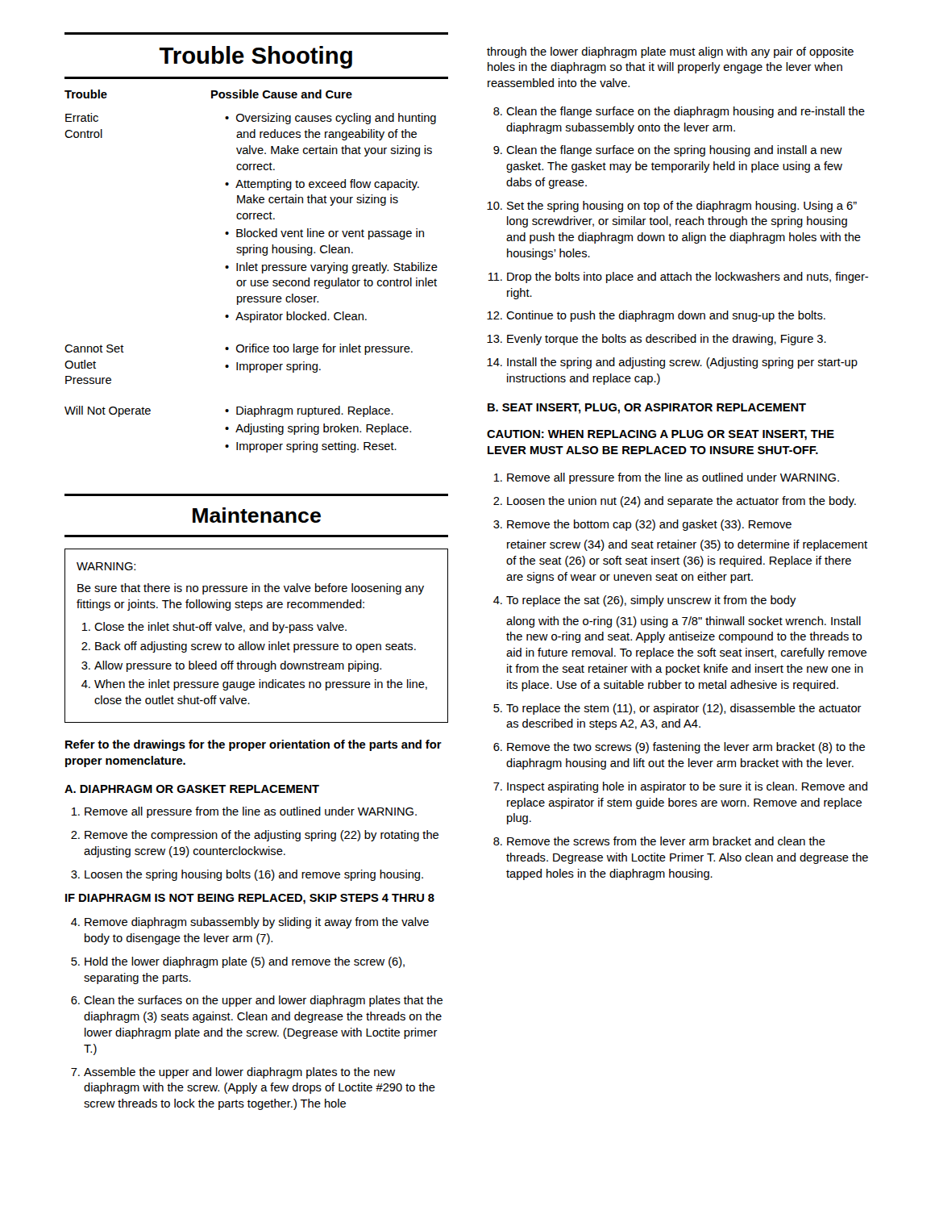Trouble Shooting
| Trouble | Possible Cause and Cure |
| --- | --- |
| Erratic Control | Oversizing causes cycling and hunting and reduces the rangeability of the valve. Make certain that your sizing is correct. Attempting to exceed flow capacity. Make certain that your sizing is correct. Blocked vent line or vent passage in spring housing. Clean. Inlet pressure varying greatly. Stabilize or use second regulator to control inlet pressure closer. Aspirator blocked. Clean. |
| Cannot Set Outlet Pressure | Orifice too large for inlet pressure. Improper spring. |
| Will Not Operate | Diaphragm ruptured. Replace. Adjusting spring broken. Replace. Improper spring setting. Reset. |
Maintenance
WARNING:
Be sure that there is no pressure in the valve before loosening any fittings or joints. The following steps are recommended:
Close the inlet shut-off valve, and by-pass valve.
Back off adjusting screw to allow inlet pressure to open seats.
Allow pressure to bleed off through downstream piping.
When the inlet pressure gauge indicates no pressure in the line, close the outlet shut-off valve.
Refer to the drawings for the proper orientation of the parts and for proper nomenclature.
A. DIAPHRAGM OR GASKET REPLACEMENT
Remove all pressure from the line as outlined under WARNING.
Remove the compression of the adjusting spring (22) by rotating the adjusting screw (19) counterclockwise.
Loosen the spring housing bolts (16) and remove spring housing.
IF DIAPHRAGM IS NOT BEING REPLACED, SKIP STEPS 4 THRU 8
Remove diaphragm subassembly by sliding it away from the valve body to disengage the lever arm (7).
Hold the lower diaphragm plate (5) and remove the screw (6), separating the parts.
Clean the surfaces on the upper and lower diaphragm plates that the diaphragm (3) seats against. Clean and degrease the threads on the lower diaphragm plate and the screw. (Degrease with Loctite primer T.)
Assemble the upper and lower diaphragm plates to the new diaphragm with the screw. (Apply a few drops of Loctite #290 to the screw threads to lock the parts together.) The hole
through the lower diaphragm plate must align with any pair of opposite holes in the diaphragm so that it will properly engage the lever when reassembled into the valve.
Clean the flange surface on the diaphragm housing and re-install the diaphragm subassembly onto the lever arm.
Clean the flange surface on the spring housing and install a new gasket. The gasket may be temporarily held in place using a few dabs of grease.
Set the spring housing on top of the diaphragm housing. Using a 6” long screwdriver, or similar tool, reach through the spring housing and push the diaphragm down to align the diaphragm holes with the housings’ holes.
Drop the bolts into place and attach the lockwashers and nuts, finger-right.
Continue to push the diaphragm down and snug-up the bolts.
Evenly torque the bolts as described in the drawing, Figure 3.
Install the spring and adjusting screw. (Adjusting spring per start-up instructions and replace cap.)
B. SEAT INSERT, PLUG, OR ASPIRATOR REPLACEMENT
CAUTION: WHEN REPLACING A PLUG OR SEAT INSERT, THE LEVER MUST ALSO BE REPLACED TO INSURE SHUT-OFF.
Remove all pressure from the line as outlined under WARNING.
Loosen the union nut (24) and separate the actuator from the body.
Remove the bottom cap (32) and gasket (33). Remove
retainer screw (34) and seat retainer (35) to determine if replacement of the seat (26) or soft seat insert (36) is required. Replace if there are signs of wear or uneven seat on either part.
To replace the sat (26), simply unscrew it from the body
along with the o-ring (31) using a 7/8" thinwall socket wrench. Install the new o-ring and seat. Apply antiseize compound to the threads to aid in future removal. To replace the soft seat insert, carefully remove it from the seat retainer with a pocket knife and insert the new one in its place. Use of a suitable rubber to metal adhesive is required.
To replace the stem (11), or aspirator (12), disassemble the actuator as described in steps A2, A3, and A4.
Remove the two screws (9) fastening the lever arm bracket (8) to the diaphragm housing and lift out the lever arm bracket with the lever.
Inspect aspirating hole in aspirator to be sure it is clean. Remove and replace aspirator if stem guide bores are worn. Remove and replace plug.
Remove the screws from the lever arm bracket and clean the threads. Degrease with Loctite Primer T. Also clean and degrease the tapped holes in the diaphragm housing.